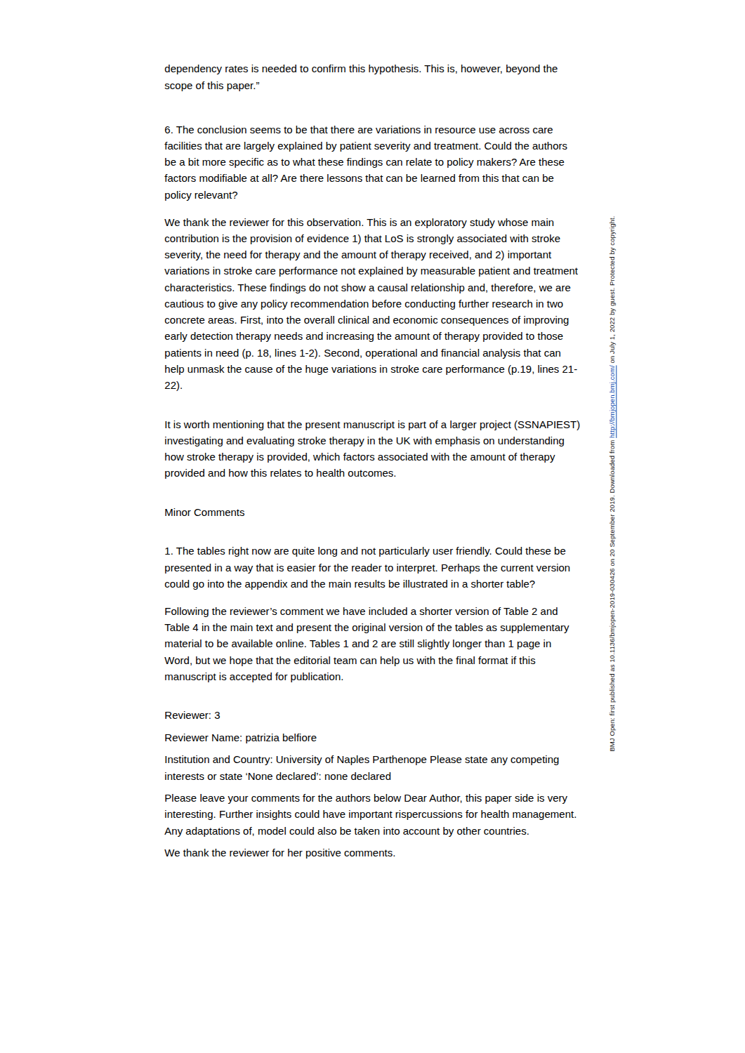BMJ Open: first published as 10.1136/bmjopen-2019-030426 on 20 September 2019. Downloaded from http://bmjopen.bmj.com/ on July 1, 2022 by guest. Protected by copyright.
dependency rates is needed to confirm this hypothesis. This is, however, beyond the scope of this paper.”
6. The conclusion seems to be that there are variations in resource use across care facilities that are largely explained by patient severity and treatment. Could the authors be a bit more specific as to what these findings can relate to policy makers? Are these factors modifiable at all? Are there lessons that can be learned from this that can be policy relevant?
We thank the reviewer for this observation. This is an exploratory study whose main contribution is the provision of evidence 1) that LoS is strongly associated with stroke severity, the need for therapy and the amount of therapy received, and 2) important variations in stroke care performance not explained by measurable patient and treatment characteristics. These findings do not show a causal relationship and, therefore, we are cautious to give any policy recommendation before conducting further research in two concrete areas. First, into the overall clinical and economic consequences of improving early detection therapy needs and increasing the amount of therapy provided to those patients in need (p. 18, lines 1-2). Second, operational and financial analysis that can help unmask the cause of the huge variations in stroke care performance (p.19, lines 21-22).
It is worth mentioning that the present manuscript is part of a larger project (SSNAPIEST) investigating and evaluating stroke therapy in the UK with emphasis on understanding how stroke therapy is provided, which factors associated with the amount of therapy provided and how this relates to health outcomes.
Minor Comments
1. The tables right now are quite long and not particularly user friendly. Could these be presented in a way that is easier for the reader to interpret. Perhaps the current version could go into the appendix and the main results be illustrated in a shorter table?
Following the reviewer’s comment we have included a shorter version of Table 2 and Table 4 in the main text and present the original version of the tables as supplementary material to be available online. Tables 1 and 2 are still slightly longer than 1 page in Word, but we hope that the editorial team can help us with the final format if this manuscript is accepted for publication.
Reviewer: 3
Reviewer Name: patrizia belfiore
Institution and Country: University of Naples Parthenope Please state any competing interests or state ‘None declared’: none declared
Please leave your comments for the authors below Dear Author, this paper side is very interesting. Further insights could have important rispercussions for health management. Any adaptations of, model could also be taken into account by other countries.
We thank the reviewer for her positive comments.